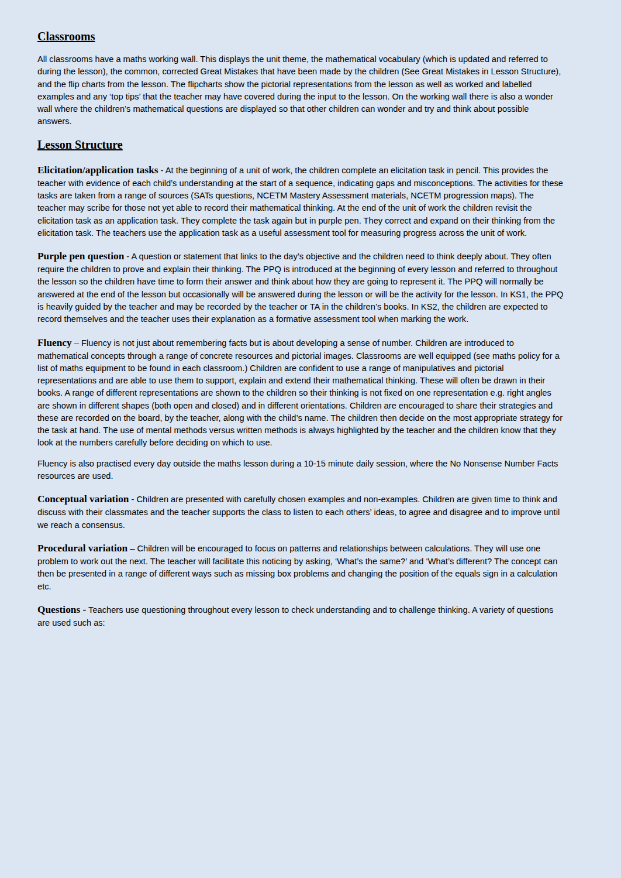Classrooms
All classrooms have a maths working wall. This displays the unit theme, the mathematical vocabulary (which is updated and referred to during the lesson), the common, corrected Great Mistakes that have been made by the children (See Great Mistakes in Lesson Structure), and the flip charts from the lesson. The flipcharts show the pictorial representations from the lesson as well as worked and labelled examples and any ‘top tips’ that the teacher may have covered during the input to the lesson. On the working wall there is also a wonder wall where the children’s mathematical questions are displayed so that other children can wonder and try and think about possible answers.
Lesson Structure
Elicitation/application tasks
- At the beginning of a unit of work, the children complete an elicitation task in pencil. This provides the teacher with evidence of each child’s understanding at the start of a sequence, indicating gaps and misconceptions. The activities for these tasks are taken from a range of sources (SATs questions, NCETM Mastery Assessment materials, NCETM progression maps). The teacher may scribe for those not yet able to record their mathematical thinking. At the end of the unit of work the children revisit the elicitation task as an application task. They complete the task again but in purple pen. They correct and expand on their thinking from the elicitation task. The teachers use the application task as a useful assessment tool for measuring progress across the unit of work.
Purple pen question
- A question or statement that links to the day’s objective and the children need to think deeply about. They often require the children to prove and explain their thinking. The PPQ is introduced at the beginning of every lesson and referred to throughout the lesson so the children have time to form their answer and think about how they are going to represent it. The PPQ will normally be answered at the end of the lesson but occasionally will be answered during the lesson or will be the activity for the lesson. In KS1, the PPQ is heavily guided by the teacher and may be recorded by the teacher or TA in the children’s books. In KS2, the children are expected to record themselves and the teacher uses their explanation as a formative assessment tool when marking the work.
Fluency
– Fluency is not just about remembering facts but is about developing a sense of number. Children are introduced to mathematical concepts through a range of concrete resources and pictorial images. Classrooms are well equipped (see maths policy for a list of maths equipment to be found in each classroom.) Children are confident to use a range of manipulatives and pictorial representations and are able to use them to support, explain and extend their mathematical thinking. These will often be drawn in their books. A range of different representations are shown to the children so their thinking is not fixed on one representation e.g. right angles are shown in different shapes (both open and closed) and in different orientations. Children are encouraged to share their strategies and these are recorded on the board, by the teacher, along with the child’s name. The children then decide on the most appropriate strategy for the task at hand. The use of mental methods versus written methods is always highlighted by the teacher and the children know that they look at the numbers carefully before deciding on which to use.
Fluency is also practised every day outside the maths lesson during a 10-15 minute daily session, where the No Nonsense Number Facts resources are used.
Conceptual variation
- Children are presented with carefully chosen examples and non-examples. Children are given time to think and discuss with their classmates and the teacher supports the class to listen to each others’ ideas, to agree and disagree and to improve until we reach a consensus.
Procedural variation
– Children will be encouraged to focus on patterns and relationships between calculations. They will use one problem to work out the next. The teacher will facilitate this noticing by asking, ‘What’s the same?’ and ‘What’s different? The concept can then be presented in a range of different ways such as missing box problems and changing the position of the equals sign in a calculation etc.
Questions -
Teachers use questioning throughout every lesson to check understanding and to challenge thinking. A variety of questions are used such as: